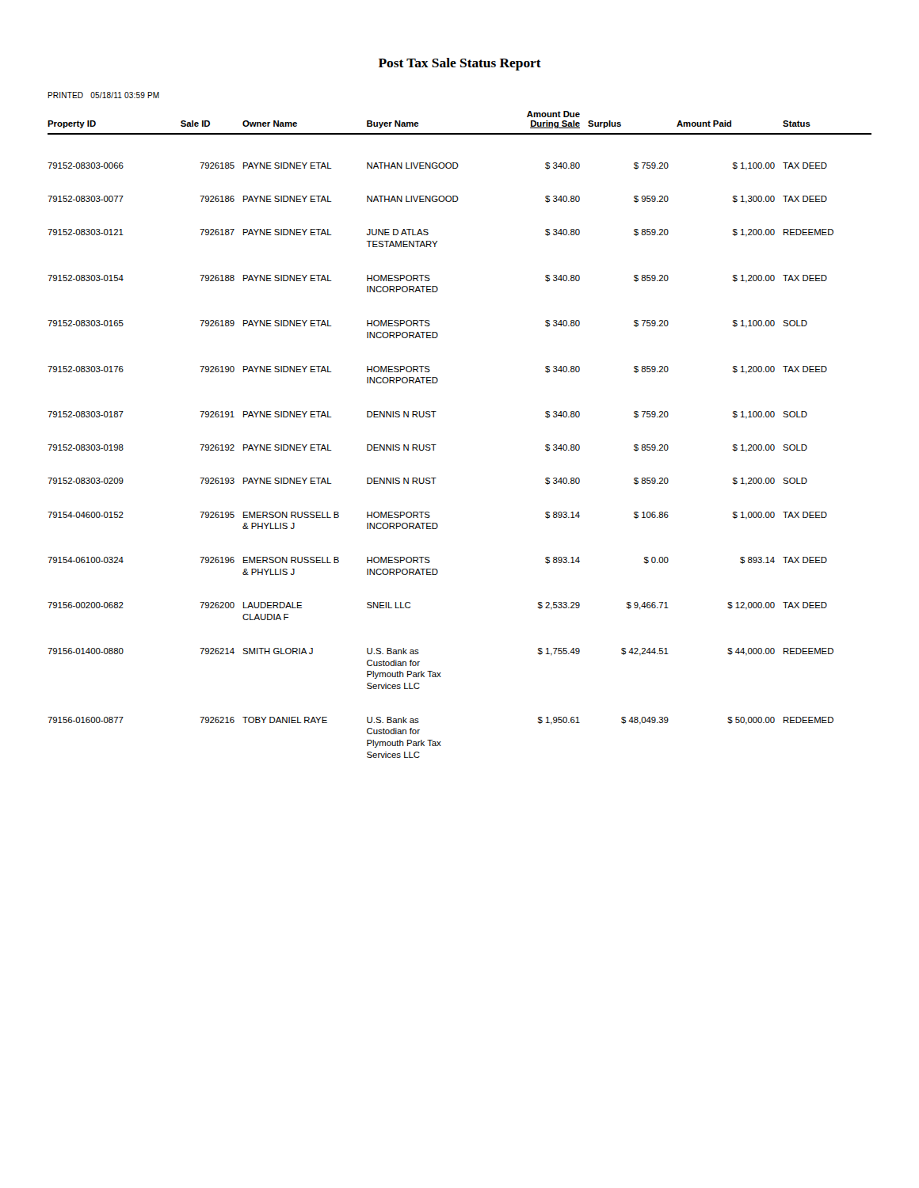Post Tax Sale Status Report
PRINTED 05/18/11 03:59 PM
| Property ID | Sale ID | Owner Name | Buyer Name | Amount Due During Sale | Surplus | Amount Paid | Status |
| --- | --- | --- | --- | --- | --- | --- | --- |
| 79152-08303-0066 | 7926185 | PAYNE SIDNEY ETAL | NATHAN LIVENGOOD | $ 340.80 | $ 759.20 | $ 1,100.00 | TAX DEED |
| 79152-08303-0077 | 7926186 | PAYNE SIDNEY ETAL | NATHAN LIVENGOOD | $ 340.80 | $ 959.20 | $ 1,300.00 | TAX DEED |
| 79152-08303-0121 | 7926187 | PAYNE SIDNEY ETAL | JUNE D ATLAS TESTAMENTARY | $ 340.80 | $ 859.20 | $ 1,200.00 | REDEEMED |
| 79152-08303-0154 | 7926188 | PAYNE SIDNEY ETAL | HOMESPORTS INCORPORATED | $ 340.80 | $ 859.20 | $ 1,200.00 | TAX DEED |
| 79152-08303-0165 | 7926189 | PAYNE SIDNEY ETAL | HOMESPORTS INCORPORATED | $ 340.80 | $ 759.20 | $ 1,100.00 | SOLD |
| 79152-08303-0176 | 7926190 | PAYNE SIDNEY ETAL | HOMESPORTS INCORPORATED | $ 340.80 | $ 859.20 | $ 1,200.00 | TAX DEED |
| 79152-08303-0187 | 7926191 | PAYNE SIDNEY ETAL | DENNIS N RUST | $ 340.80 | $ 759.20 | $ 1,100.00 | SOLD |
| 79152-08303-0198 | 7926192 | PAYNE SIDNEY ETAL | DENNIS N RUST | $ 340.80 | $ 859.20 | $ 1,200.00 | SOLD |
| 79152-08303-0209 | 7926193 | PAYNE SIDNEY ETAL | DENNIS N RUST | $ 340.80 | $ 859.20 | $ 1,200.00 | SOLD |
| 79154-04600-0152 | 7926195 | EMERSON RUSSELL B & PHYLLIS J | HOMESPORTS INCORPORATED | $ 893.14 | $ 106.86 | $ 1,000.00 | TAX DEED |
| 79154-06100-0324 | 7926196 | EMERSON RUSSELL B & PHYLLIS J | HOMESPORTS INCORPORATED | $ 893.14 | $ 0.00 | $ 893.14 | TAX DEED |
| 79156-00200-0682 | 7926200 | LAUDERDALE CLAUDIA F | SNEIL LLC | $ 2,533.29 | $ 9,466.71 | $ 12,000.00 | TAX DEED |
| 79156-01400-0880 | 7926214 | SMITH GLORIA J | U.S. Bank as Custodian for Plymouth Park Tax Services LLC | $ 1,755.49 | $ 42,244.51 | $ 44,000.00 | REDEEMED |
| 79156-01600-0877 | 7926216 | TOBY DANIEL RAYE | U.S. Bank as Custodian for Plymouth Park Tax Services LLC | $ 1,950.61 | $ 48,049.39 | $ 50,000.00 | REDEEMED |